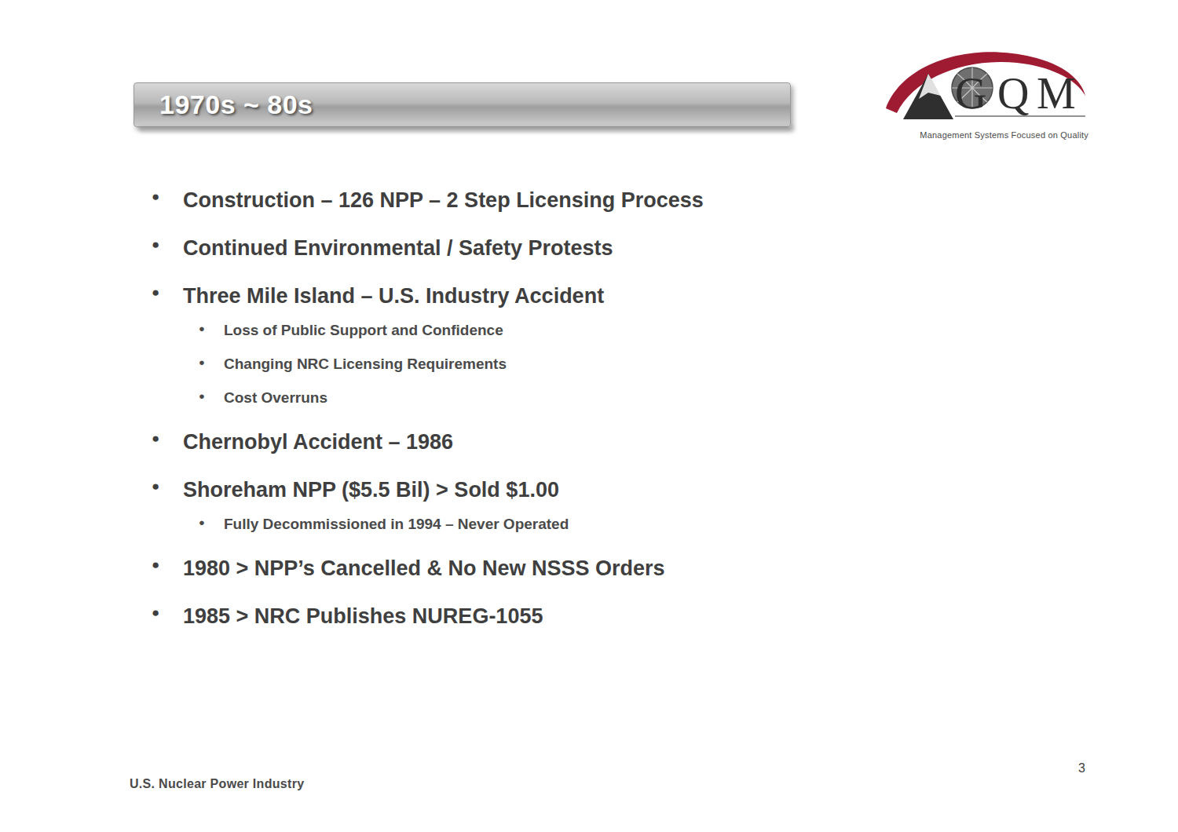1970s ~ 80s
G Q M
Management Systems Focused on Quality
Construction – 126 NPP – 2 Step Licensing Process
Continued Environmental / Safety Protests
Three Mile Island – U.S. Industry Accident
Loss of Public Support and Confidence
Changing NRC Licensing Requirements
Cost Overruns
Chernobyl Accident – 1986
Shoreham NPP ($5.5 Bil) > Sold $1.00
Fully Decommissioned in 1994 – Never Operated
1980 > NPP’s Cancelled & No New NSSS Orders
1985 > NRC Publishes NUREG-1055
U.S. Nuclear Power Industry
3